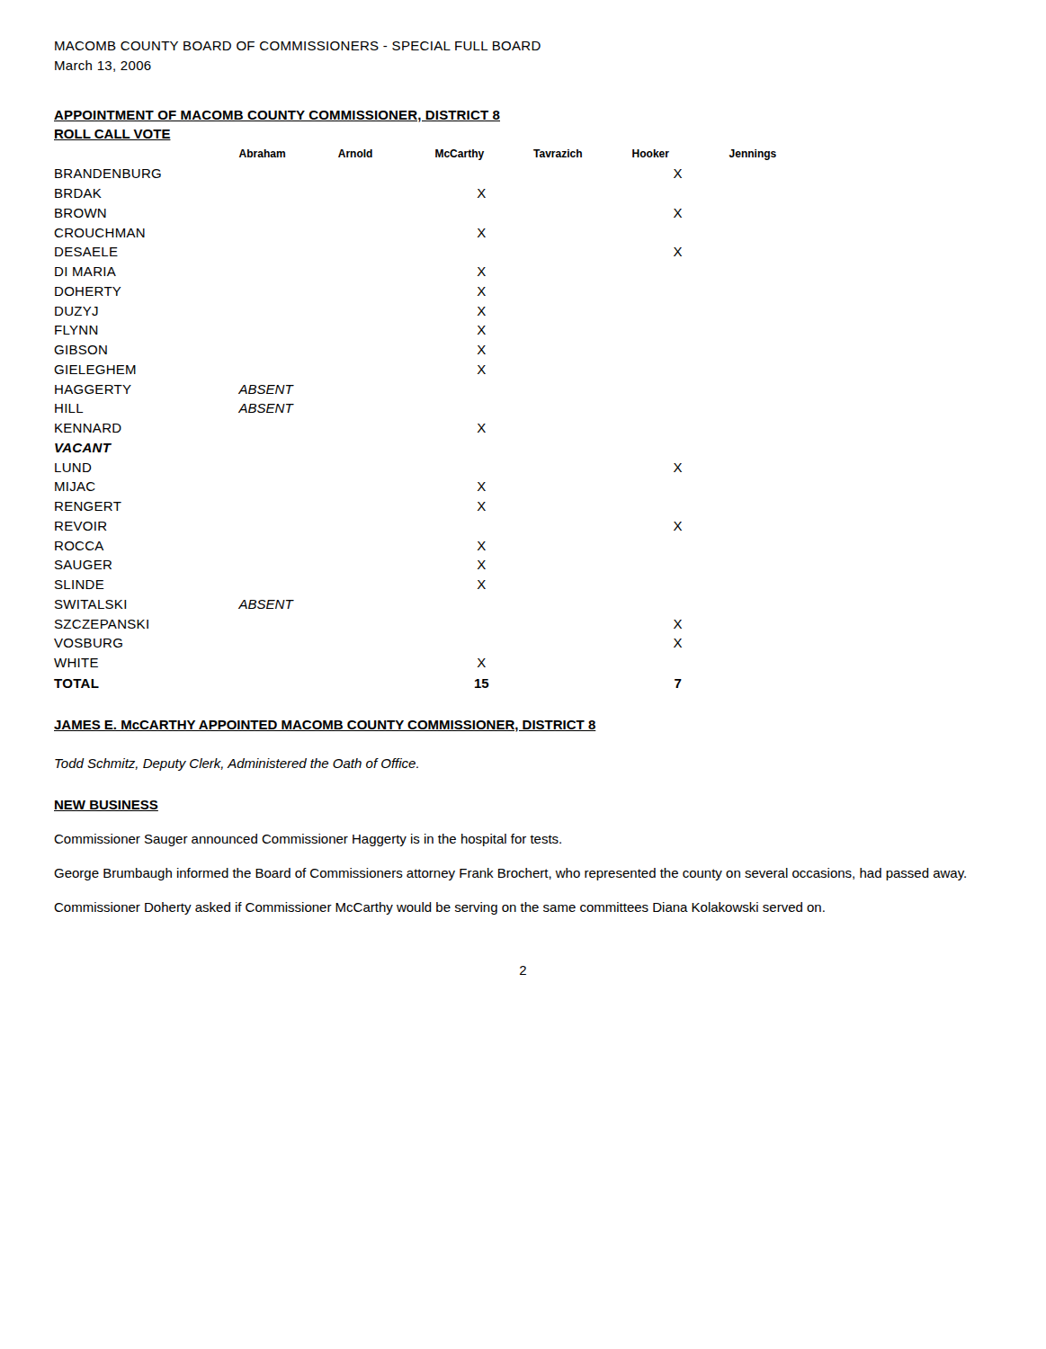MACOMB COUNTY BOARD OF COMMISSIONERS - SPECIAL FULL BOARD
March 13, 2006
APPOINTMENT OF MACOMB COUNTY COMMISSIONER, DISTRICT 8
ROLL CALL VOTE
| | Abraham | Arnold | McCarthy | Tavrazich | Hooker | Jennings |
| --- | --- | --- | --- | --- | --- | --- |
| BRANDENBURG | | | | | X | |
| BRDAK | | | X | | | |
| BROWN | | | | | X | |
| CROUCHMAN | | | X | | | |
| DESAELE | | | | | X | |
| DI MARIA | | | X | | | |
| DOHERTY | | | X | | | |
| DUZYJ | | | X | | | |
| FLYNN | | | X | | | |
| GIBSON | | | X | | | |
| GIELEGHEM | | | X | | | |
| HAGGERTY | ABSENT | | | | | |
| HILL | ABSENT | | | | | |
| KENNARD | | | X | | | |
| VACANT | | | | | | |
| LUND | | | | | X | |
| MIJAC | | | X | | | |
| RENGERT | | | X | | | |
| REVOIR | | | | | X | |
| ROCCA | | | X | | | |
| SAUGER | | | X | | | |
| SLINDE | | | X | | | |
| SWITALSKI | ABSENT | | | | | |
| SZCZEPANSKI | | | | | X | |
| VOSBURG | | | | | X | |
| WHITE | | | X | | | |
| TOTAL | | | 15 | | 7 | |
JAMES E. McCARTHY APPOINTED MACOMB COUNTY COMMISSIONER, DISTRICT 8
Todd Schmitz, Deputy Clerk, Administered the Oath of Office.
NEW BUSINESS
Commissioner Sauger announced Commissioner Haggerty is in the hospital for tests.
George Brumbaugh informed the Board of Commissioners attorney Frank Brochert, who represented the county on several occasions, had passed away.
Commissioner Doherty asked if Commissioner McCarthy would be serving on the same committees Diana Kolakowski served on.
2